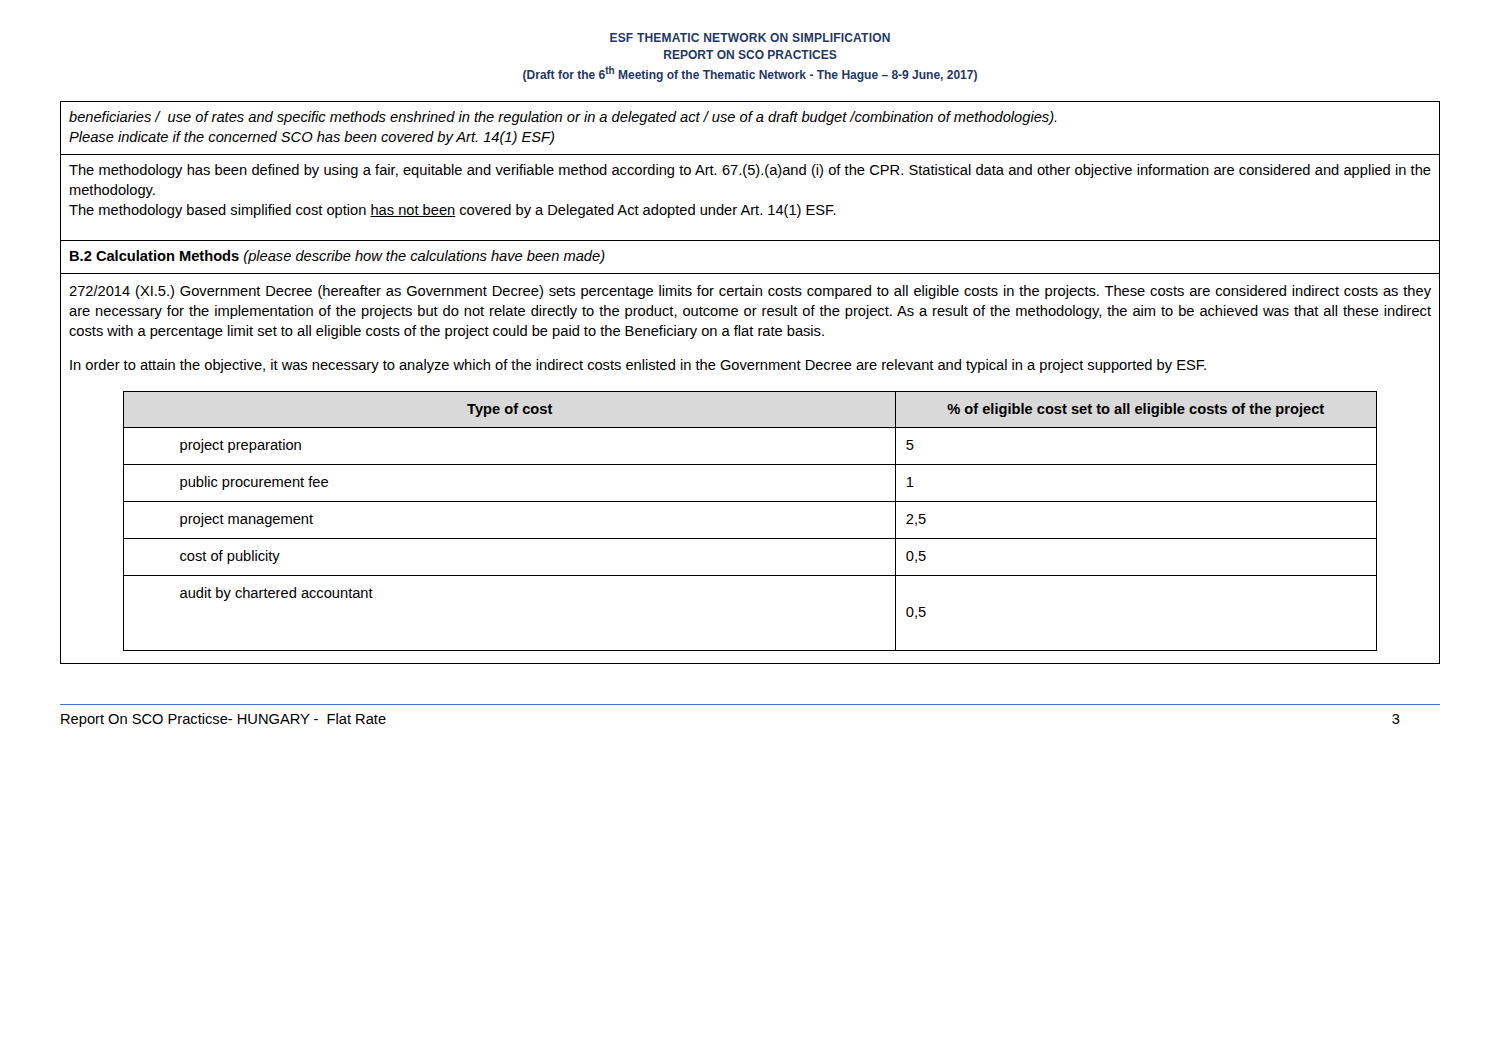ESF THEMATIC NETWORK ON SIMPLIFICATION
REPORT ON SCO PRACTICES
(Draft for the 6th Meeting of the Thematic Network - The Hague – 8-9 June, 2017)
| beneficiaries / use of rates and specific methods enshrined in the regulation or in a delegated act / use of a draft budget /combination of methodologies). Please indicate if the concerned SCO has been covered by Art. 14(1) ESF) |
| The methodology has been defined by using a fair, equitable and verifiable method according to Art. 67.(5).(a)and (i) of the CPR. Statistical data and other objective information are considered and applied in the methodology. The methodology based simplified cost option has not been covered by a Delegated Act adopted under Art. 14(1) ESF. |
| B.2 Calculation Methods (please describe how the calculations have been made) |
| 272/2014 (XI.5.) Government Decree (hereafter as Government Decree) sets percentage limits for certain costs compared to all eligible costs in the projects. These costs are considered indirect costs as they are necessary for the implementation of the projects but do not relate directly to the product, outcome or result of the project. As a result of the methodology, the aim to be achieved was that all these indirect costs with a percentage limit set to all eligible costs of the project could be paid to the Beneficiary on a flat rate basis. In order to attain the objective, it was necessary to analyze which of the indirect costs enlisted in the Government Decree are relevant and typical in a project supported by ESF. / Type of cost / % of eligible cost set to all eligible costs of the project / / --- / --- / / project preparation / 5 / / public procurement fee / 1 / / project management / 2,5 / / cost of publicity / 0,5 / / audit by chartered accountant / 0,5 / |
Report On SCO Practicse- HUNGARY - Flat Rate
3